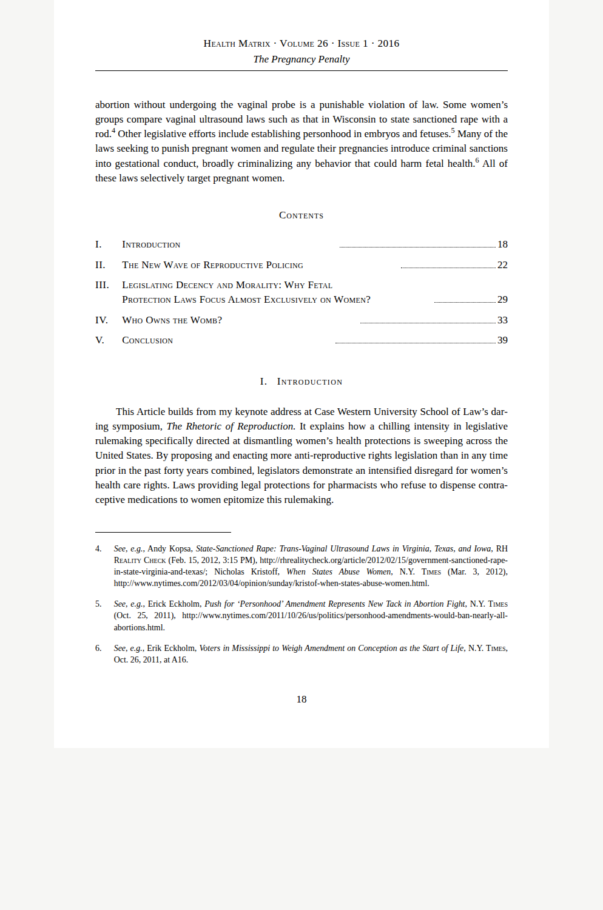Health Matrix · Volume 26 · Issue 1 · 2016
The Pregnancy Penalty
abortion without undergoing the vaginal probe is a punishable violation of law. Some women’s groups compare vaginal ultrasound laws such as that in Wisconsin to state sanctioned rape with a rod.4 Other legislative efforts include establishing personhood in embryos and fetuses.5 Many of the laws seeking to punish pregnant women and regulate their pregnancies introduce criminal sanctions into gestational conduct, broadly criminalizing any behavior that could harm fetal health.6 All of these laws selectively target pregnant women.
Contents
I. Introduction 18
II. The New Wave of Reproductive Policing 22
III. Legislating Decency and Morality: Why Fetal
Protection Laws Focus Almost Exclusively on Women? 29
IV. Who Owns the Womb? 33
V. Conclusion 39
I. Introduction
This Article builds from my keynote address at Case Western University School of Law’s daring symposium, The Rhetoric of Reproduction. It explains how a chilling intensity in legislative rulemaking specifically directed at dismantling women’s health protections is sweeping across the United States. By proposing and enacting more anti-reproductive rights legislation than in any time prior in the past forty years combined, legislators demonstrate an intensified disregard for women’s health care rights. Laws providing legal protections for pharmacists who refuse to dispense contraceptive medications to women epitomize this rulemaking.
4. See, e.g., Andy Kopsa, State-Sanctioned Rape: Trans-Vaginal Ultrasound Laws in Virginia, Texas, and Iowa, RH Reality Check (Feb. 15, 2012, 3:15 PM), http://rhrealitycheck.org/article/2012/02/15/government-sanctioned-rape-in-state-virginia-and-texas/; Nicholas Kristoff, When States Abuse Women, N.Y. Times (Mar. 3, 2012), http://www.nytimes.com/2012/03/04/opinion/sunday/kristof-when-states-abuse-women.html.
5. See, e.g., Erick Eckholm, Push for ‘Personhood’ Amendment Represents New Tack in Abortion Fight, N.Y. Times (Oct. 25, 2011), http://www.nytimes.com/2011/10/26/us/politics/personhood-amendments-would-ban-nearly-all-abortions.html.
6. See, e.g., Erik Eckholm, Voters in Mississippi to Weigh Amendment on Conception as the Start of Life, N.Y. Times, Oct. 26, 2011, at A16.
18